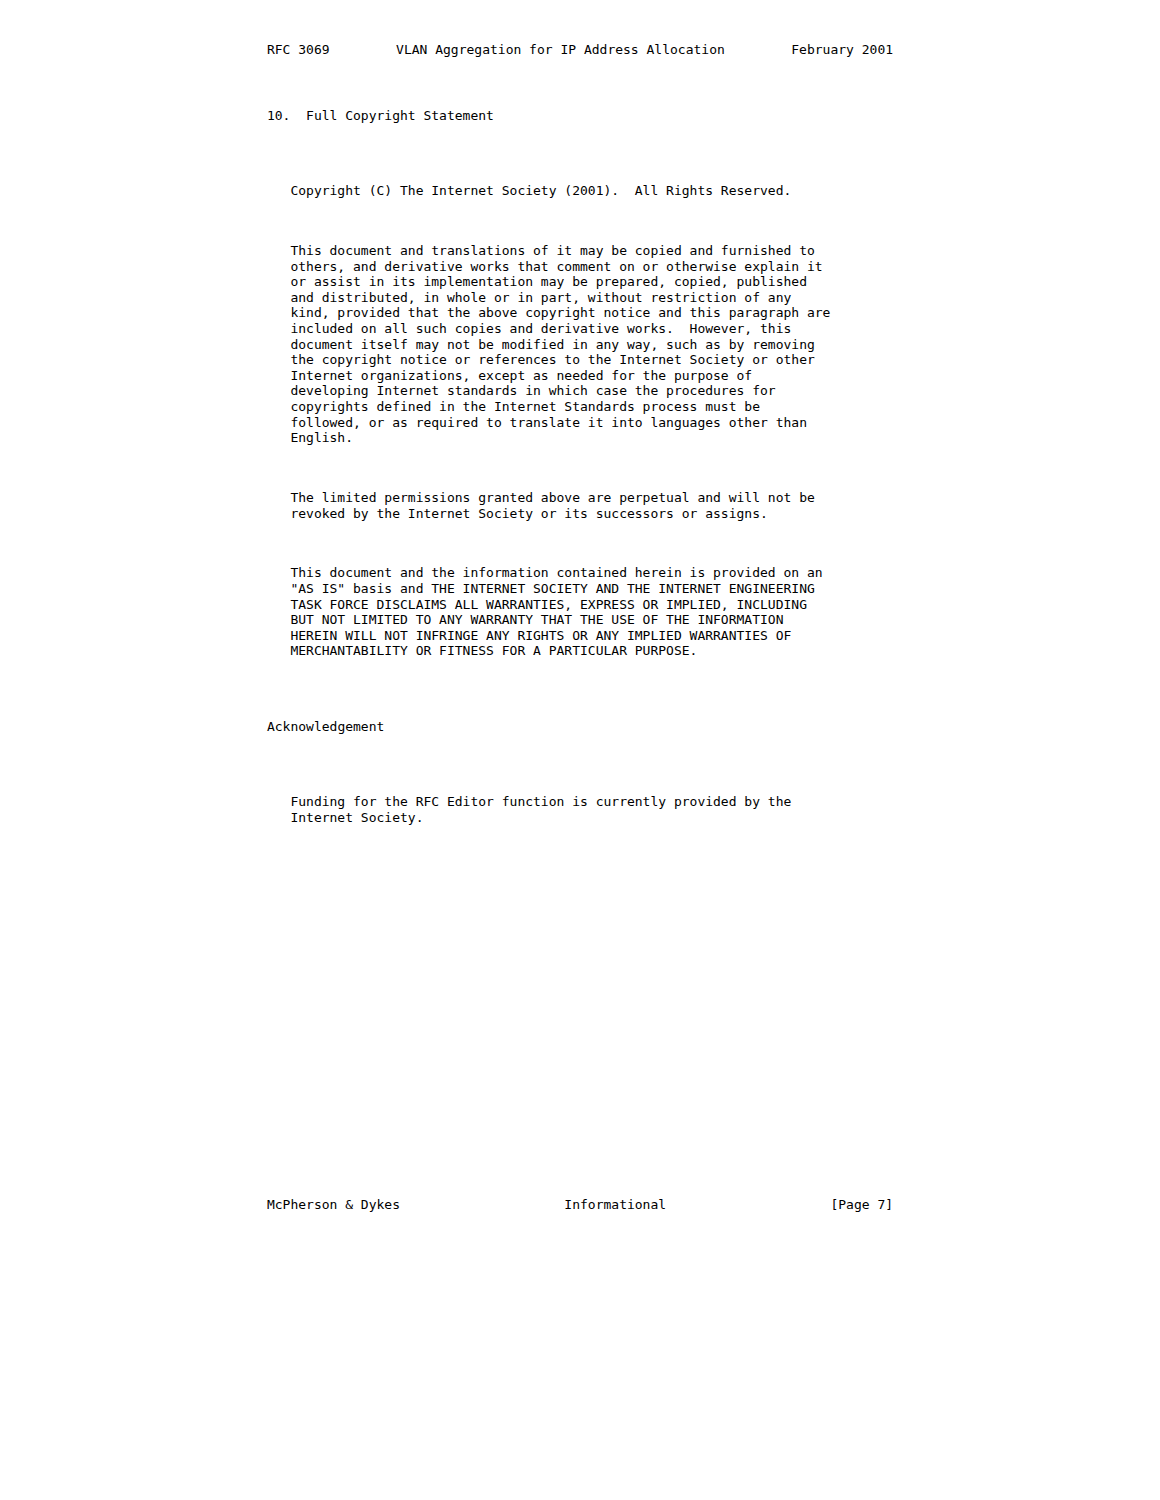RFC 3069 VLAN Aggregation for IP Address Allocation February 2001
10. Full Copyright Statement
Copyright (C) The Internet Society (2001). All Rights Reserved.
This document and translations of it may be copied and furnished to others, and derivative works that comment on or otherwise explain it or assist in its implementation may be prepared, copied, published and distributed, in whole or in part, without restriction of any kind, provided that the above copyright notice and this paragraph are included on all such copies and derivative works. However, this document itself may not be modified in any way, such as by removing the copyright notice or references to the Internet Society or other Internet organizations, except as needed for the purpose of developing Internet standards in which case the procedures for copyrights defined in the Internet Standards process must be followed, or as required to translate it into languages other than English.
The limited permissions granted above are perpetual and will not be revoked by the Internet Society or its successors or assigns.
This document and the information contained herein is provided on an "AS IS" basis and THE INTERNET SOCIETY AND THE INTERNET ENGINEERING TASK FORCE DISCLAIMS ALL WARRANTIES, EXPRESS OR IMPLIED, INCLUDING BUT NOT LIMITED TO ANY WARRANTY THAT THE USE OF THE INFORMATION HEREIN WILL NOT INFRINGE ANY RIGHTS OR ANY IMPLIED WARRANTIES OF MERCHANTABILITY OR FITNESS FOR A PARTICULAR PURPOSE.
Acknowledgement
Funding for the RFC Editor function is currently provided by the Internet Society.
McPherson & Dykes Informational [Page 7]